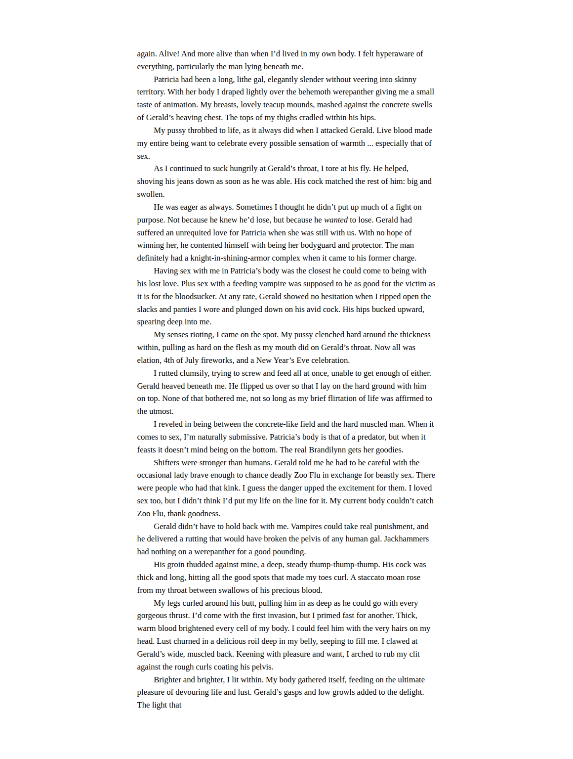again. Alive! And more alive than when I’d lived in my own body. I felt hyperaware of everything, particularly the man lying beneath me.
Patricia had been a long, lithe gal, elegantly slender without veering into skinny territory. With her body I draped lightly over the behemoth werepanther giving me a small taste of animation. My breasts, lovely teacup mounds, mashed against the concrete swells of Gerald’s heaving chest. The tops of my thighs cradled within his hips.
My pussy throbbed to life, as it always did when I attacked Gerald. Live blood made my entire being want to celebrate every possible sensation of warmth ... especially that of sex.
As I continued to suck hungrily at Gerald’s throat, I tore at his fly. He helped, shoving his jeans down as soon as he was able. His cock matched the rest of him: big and swollen.
He was eager as always. Sometimes I thought he didn’t put up much of a fight on purpose. Not because he knew he’d lose, but because he wanted to lose. Gerald had suffered an unrequited love for Patricia when she was still with us. With no hope of winning her, he contented himself with being her bodyguard and protector. The man definitely had a knight-in-shining-armor complex when it came to his former charge.
Having sex with me in Patricia’s body was the closest he could come to being with his lost love. Plus sex with a feeding vampire was supposed to be as good for the victim as it is for the bloodsucker. At any rate, Gerald showed no hesitation when I ripped open the slacks and panties I wore and plunged down on his avid cock. His hips bucked upward, spearing deep into me.
My senses rioting, I came on the spot. My pussy clenched hard around the thickness within, pulling as hard on the flesh as my mouth did on Gerald’s throat. Now all was elation, 4th of July fireworks, and a New Year’s Eve celebration.
I rutted clumsily, trying to screw and feed all at once, unable to get enough of either. Gerald heaved beneath me. He flipped us over so that I lay on the hard ground with him on top. None of that bothered me, not so long as my brief flirtation of life was affirmed to the utmost.
I reveled in being between the concrete-like field and the hard muscled man. When it comes to sex, I’m naturally submissive. Patricia’s body is that of a predator, but when it feasts it doesn’t mind being on the bottom. The real Brandilynn gets her goodies.
Shifters were stronger than humans. Gerald told me he had to be careful with the occasional lady brave enough to chance deadly Zoo Flu in exchange for beastly sex. There were people who had that kink. I guess the danger upped the excitement for them. I loved sex too, but I didn’t think I’d put my life on the line for it. My current body couldn’t catch Zoo Flu, thank goodness.
Gerald didn’t have to hold back with me. Vampires could take real punishment, and he delivered a rutting that would have broken the pelvis of any human gal. Jackhammers had nothing on a werepanther for a good pounding.
His groin thudded against mine, a deep, steady thump-thump-thump. His cock was thick and long, hitting all the good spots that made my toes curl. A staccato moan rose from my throat between swallows of his precious blood.
My legs curled around his butt, pulling him in as deep as he could go with every gorgeous thrust. I’d come with the first invasion, but I primed fast for another. Thick, warm blood brightened every cell of my body. I could feel him with the very hairs on my head. Lust churned in a delicious roil deep in my belly, seeping to fill me. I clawed at Gerald’s wide, muscled back. Keening with pleasure and want, I arched to rub my clit against the rough curls coating his pelvis.
Brighter and brighter, I lit within. My body gathered itself, feeding on the ultimate pleasure of devouring life and lust. Gerald’s gasps and low growls added to the delight. The light that